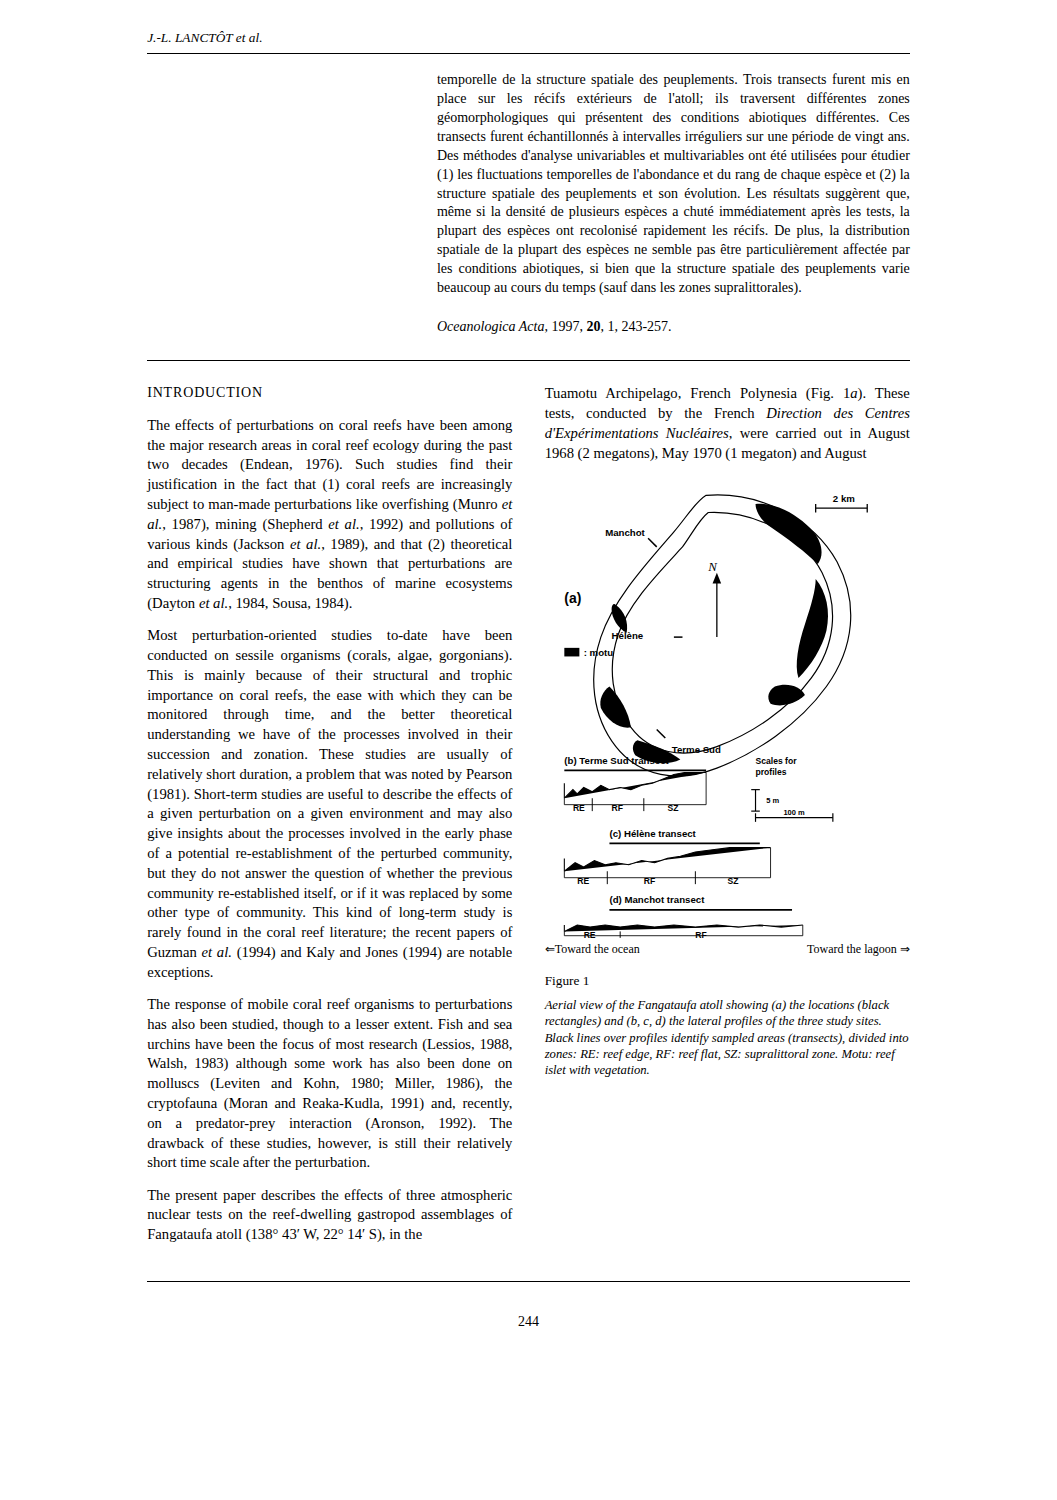J.-L. LANCTÔT et al.
temporelle de la structure spatiale des peuplements. Trois transects furent mis en place sur les récifs extérieurs de l'atoll; ils traversent différentes zones géomorphologiques qui présentent des conditions abiotiques différentes. Ces transects furent échantillonnés à intervalles irréguliers sur une période de vingt ans. Des méthodes d'analyse univariables et multivariables ont été utilisées pour étudier (1) les fluctuations temporelles de l'abondance et du rang de chaque espèce et (2) la structure spatiale des peuplements et son évolution. Les résultats suggèrent que, même si la densité de plusieurs espèces a chuté immédiatement après les tests, la plupart des espèces ont recolonisé rapidement les récifs. De plus, la distribution spatiale de la plupart des espèces ne semble pas être particulièrement affectée par les conditions abiotiques, si bien que la structure spatiale des peuplements varie beaucoup au cours du temps (sauf dans les zones supralittorales).
Oceanologica Acta, 1997, 20, 1, 243-257.
INTRODUCTION
The effects of perturbations on coral reefs have been among the major research areas in coral reef ecology during the past two decades (Endean, 1976). Such studies find their justification in the fact that (1) coral reefs are increasingly subject to man-made perturbations like overfishing (Munro et al., 1987), mining (Shepherd et al., 1992) and pollutions of various kinds (Jackson et al., 1989), and that (2) theoretical and empirical studies have shown that perturbations are structuring agents in the benthos of marine ecosystems (Dayton et al., 1984, Sousa, 1984).
Most perturbation-oriented studies to-date have been conducted on sessile organisms (corals, algae, gorgonians). This is mainly because of their structural and trophic importance on coral reefs, the ease with which they can be monitored through time, and the better theoretical understanding we have of the processes involved in their succession and zonation. These studies are usually of relatively short duration, a problem that was noted by Pearson (1981). Short-term studies are useful to describe the effects of a given perturbation on a given environment and may also give insights about the processes involved in the early phase of a potential re-establishment of the perturbed community, but they do not answer the question of whether the previous community re-established itself, or if it was replaced by some other type of community. This kind of long-term study is rarely found in the coral reef literature; the recent papers of Guzman et al. (1994) and Kaly and Jones (1994) are notable exceptions.
The response of mobile coral reef organisms to perturbations has also been studied, though to a lesser extent. Fish and sea urchins have been the focus of most research (Lessios, 1988, Walsh, 1983) although some work has also been done on molluscs (Leviten and Kohn, 1980; Miller, 1986), the cryptofauna (Moran and Reaka-Kudla, 1991) and, recently, on a predator-prey interaction (Aronson, 1992). The drawback of these studies, however, is still their relatively short time scale after the perturbation.
The present paper describes the effects of three atmospheric nuclear tests on the reef-dwelling gastropod assemblages of Fangataufa atoll (138° 43′ W, 22° 14′ S), in the
Tuamotu Archipelago, French Polynesia (Fig. 1a). These tests, conducted by the French Direction des Centres d'Expérimentations Nucléaires, were carried out in August 1968 (2 megatons), May 1970 (1 megaton) and August
2 km N Manchot Hélène Terme Sud (a) : motu (b) Terme Sud transect RE RF SZ Scales for profiles 5 m 100 m (c) Hélène transect RE RF SZ (d) Manchot transect RE RF
⇐Toward the ocean Toward the lagoon ⇒
Figure 1
Aerial view of the Fangataufa atoll showing (a) the locations (black rectangles) and (b, c, d) the lateral profiles of the three study sites. Black lines over profiles identify sampled areas (transects), divided into zones: RE: reef edge, RF: reef flat, SZ: supralittoral zone. Motu: reef islet with vegetation.
244